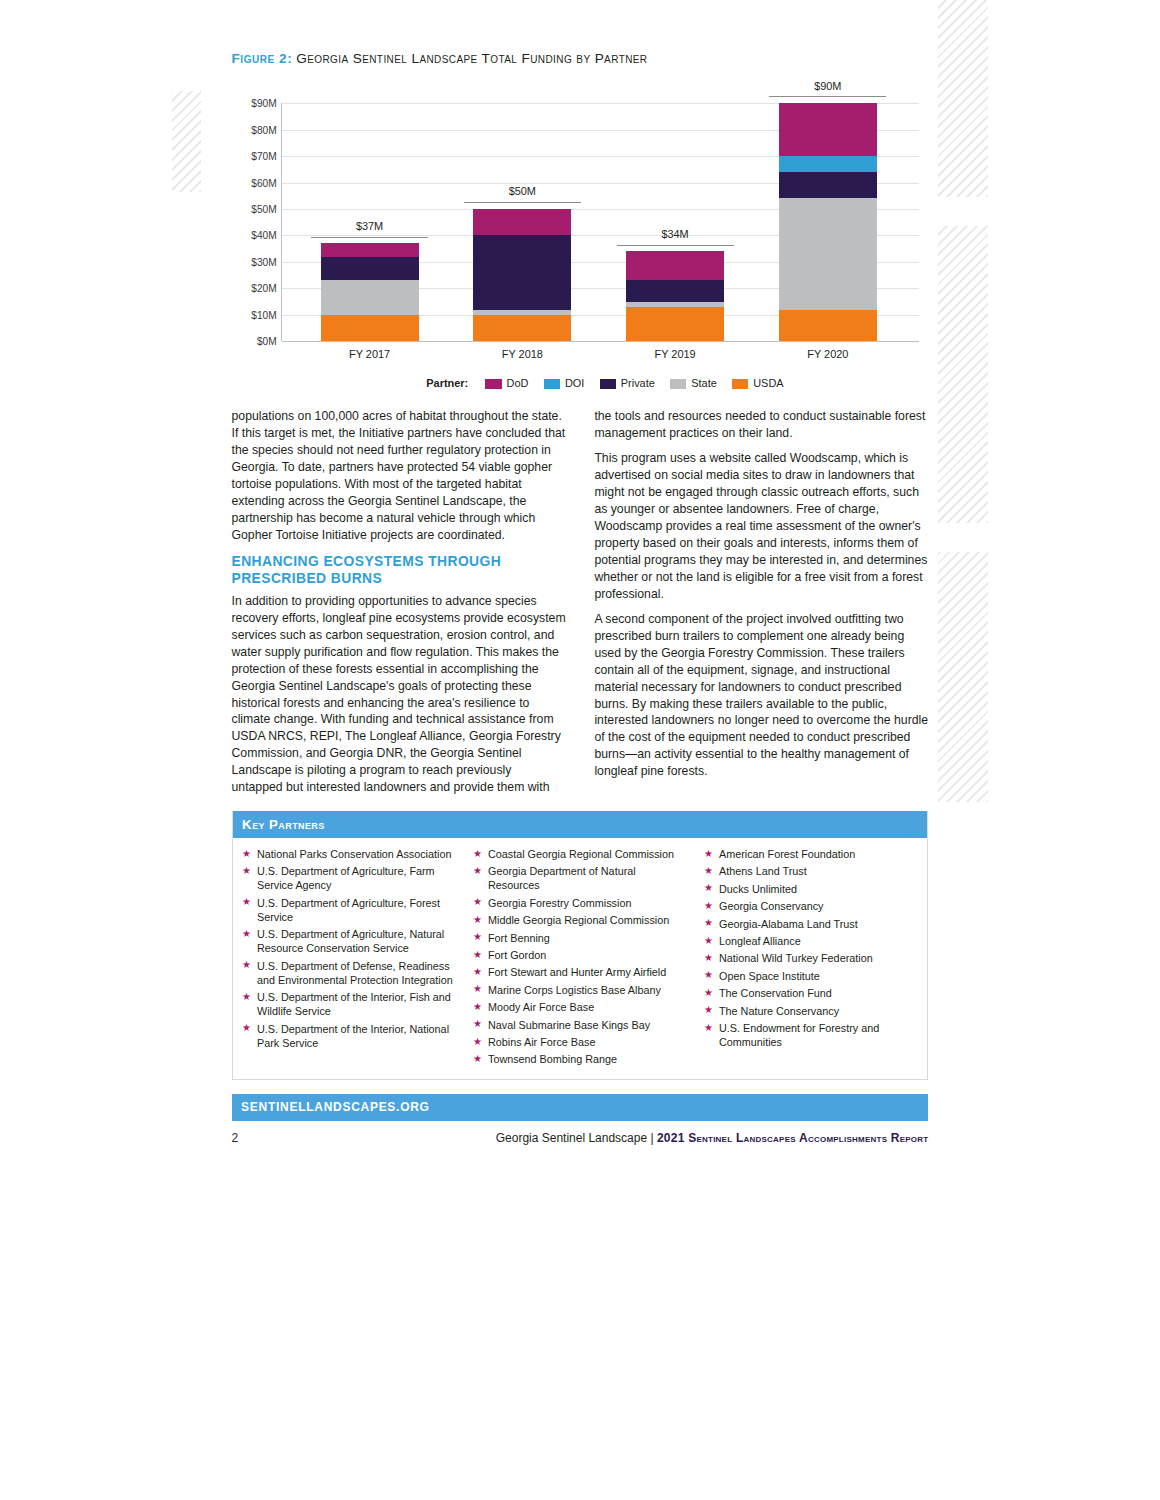Figure 2: Georgia Sentinel Landscape Total Funding by Partner
$90M
$80M
$70M
$60M
$50M
$40M
$30M
$20M
$10M
$0M
$37M
FY 2017
$50M
FY 2018
$34M
FY 2019
$90M
FY 2020
Partner: DoD DOI Private State USDA
populations on 100,000 acres of habitat throughout the state. If this target is met, the Initiative partners have concluded that the species should not need further regulatory protection in Georgia. To date, partners have protected 54 viable gopher tortoise populations. With most of the targeted habitat extending across the Georgia Sentinel Landscape, the partnership has become a natural vehicle through which Gopher Tortoise Initiative projects are coordinated.
Enhancing Ecosystems Through Prescribed Burns
In addition to providing opportunities to advance species recovery efforts, longleaf pine ecosystems provide ecosystem services such as carbon sequestration, erosion control, and water supply purification and flow regulation. This makes the protection of these forests essential in accomplishing the Georgia Sentinel Landscape's goals of protecting these historical forests and enhancing the area's resilience to climate change. With funding and technical assistance from USDA NRCS, REPI, The Longleaf Alliance, Georgia Forestry Commission, and Georgia DNR, the Georgia Sentinel Landscape is piloting a program to reach previously untapped but interested landowners and provide them with the tools and resources needed to conduct sustainable forest management practices on their land.
This program uses a website called Woodscamp, which is advertised on social media sites to draw in landowners that might not be engaged through classic outreach efforts, such as younger or absentee landowners. Free of charge, Woodscamp provides a real time assessment of the owner's property based on their goals and interests, informs them of potential programs they may be interested in, and determines whether or not the land is eligible for a free visit from a forest professional.
A second component of the project involved outfitting two prescribed burn trailers to complement one already being used by the Georgia Forestry Commission. These trailers contain all of the equipment, signage, and instructional material necessary for landowners to conduct prescribed burns. By making these trailers available to the public, interested landowners no longer need to overcome the hurdle of the cost of the equipment needed to conduct prescribed burns—an activity essential to the healthy management of longleaf pine forests.
Key Partners
National Parks Conservation Association
U.S. Department of Agriculture, Farm Service Agency
U.S. Department of Agriculture, Forest Service
U.S. Department of Agriculture, Natural Resource Conservation Service
U.S. Department of Defense, Readiness and Environmental Protection Integration
U.S. Department of the Interior, Fish and Wildlife Service
U.S. Department of the Interior, National Park Service
Coastal Georgia Regional Commission
Georgia Department of Natural Resources
Georgia Forestry Commission
Middle Georgia Regional Commission
Fort Benning
Fort Gordon
Fort Stewart and Hunter Army Airfield
Marine Corps Logistics Base Albany
Moody Air Force Base
Naval Submarine Base Kings Bay
Robins Air Force Base
Townsend Bombing Range
American Forest Foundation
Athens Land Trust
Ducks Unlimited
Georgia Conservancy
Georgia-Alabama Land Trust
Longleaf Alliance
National Wild Turkey Federation
Open Space Institute
The Conservation Fund
The Nature Conservancy
U.S. Endowment for Forestry and Communities
SENTINELLANDSCAPES.ORG
2
Georgia Sentinel Landscape | 2021 Sentinel Landscapes Accomplishments Report